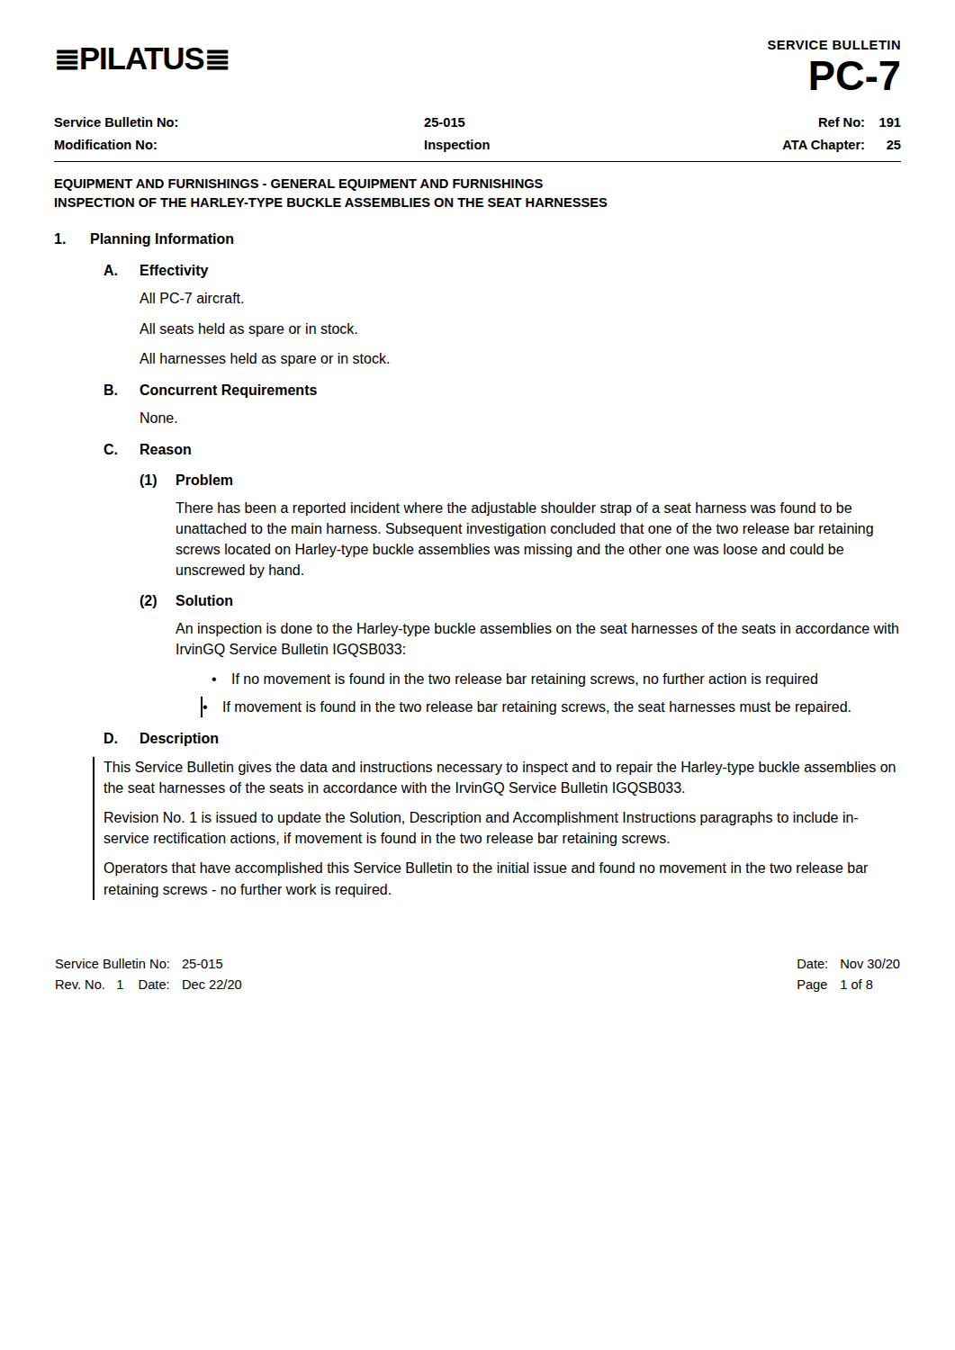≣PILATUS≣
SERVICE BULLETIN
PC-7
| Service Bulletin No: | 25-015 | Ref No: | 191 |
| Modification No: | Inspection | ATA Chapter: | 25 |
EQUIPMENT AND FURNISHINGS - GENERAL EQUIPMENT AND FURNISHINGS
INSPECTION OF THE HARLEY-TYPE BUCKLE ASSEMBLIES ON THE SEAT HARNESSES
1. Planning Information
A. Effectivity
All PC-7 aircraft.
All seats held as spare or in stock.
All harnesses held as spare or in stock.
B. Concurrent Requirements
None.
C. Reason
(1) Problem
There has been a reported incident where the adjustable shoulder strap of a seat harness was found to be unattached to the main harness. Subsequent investigation concluded that one of the two release bar retaining screws located on Harley-type buckle assemblies was missing and the other one was loose and could be unscrewed by hand.
(2) Solution
An inspection is done to the Harley-type buckle assemblies on the seat harnesses of the seats in accordance with IrvinGQ Service Bulletin IGQSB033:
If no movement is found in the two release bar retaining screws, no further action is required
If movement is found in the two release bar retaining screws, the seat harnesses must be repaired.
D. Description
This Service Bulletin gives the data and instructions necessary to inspect and to repair the Harley-type buckle assemblies on the seat harnesses of the seats in accordance with the IrvinGQ Service Bulletin IGQSB033.
Revision No. 1 is issued to update the Solution, Description and Accomplishment Instructions paragraphs to include in-service rectification actions, if movement is found in the two release bar retaining screws.
Operators that have accomplished this Service Bulletin to the initial issue and found no movement in the two release bar retaining screws - no further work is required.
| Service Bulletin No: | 25-015 |
| Rev. No. 1 Date: | Dec 22/20 |
| Date: | Nov 30/20 |
| Page | 1 of 8 |